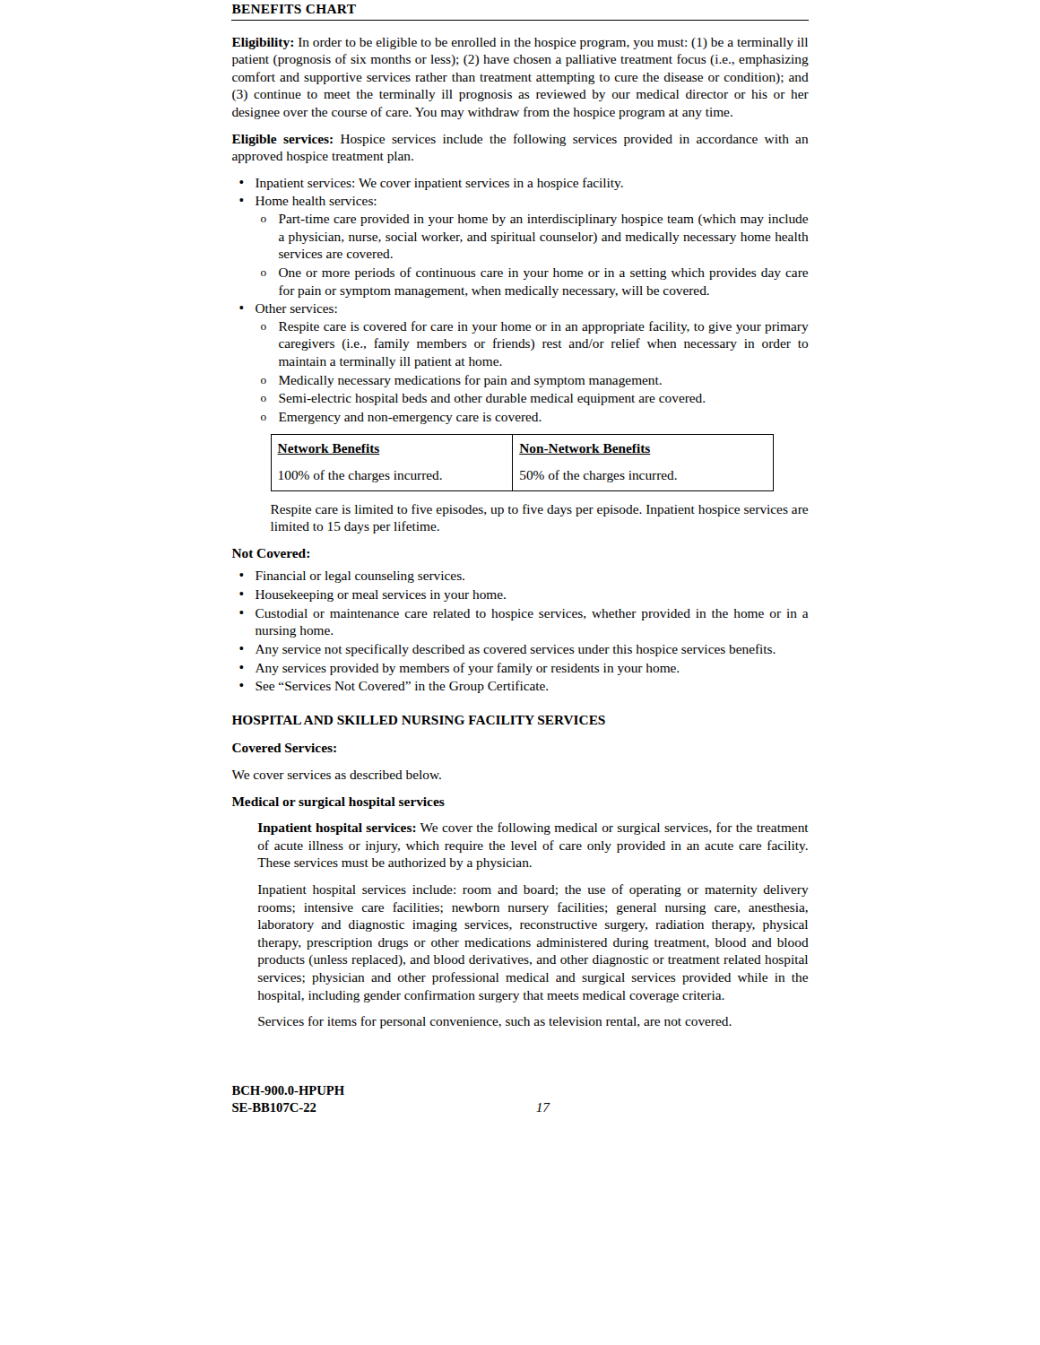BENEFITS CHART
Eligibility: In order to be eligible to be enrolled in the hospice program, you must: (1) be a terminally ill patient (prognosis of six months or less); (2) have chosen a palliative treatment focus (i.e., emphasizing comfort and supportive services rather than treatment attempting to cure the disease or condition); and (3) continue to meet the terminally ill prognosis as reviewed by our medical director or his or her designee over the course of care. You may withdraw from the hospice program at any time.
Eligible services: Hospice services include the following services provided in accordance with an approved hospice treatment plan.
Inpatient services: We cover inpatient services in a hospice facility.
Home health services:
Part-time care provided in your home by an interdisciplinary hospice team (which may include a physician, nurse, social worker, and spiritual counselor) and medically necessary home health services are covered.
One or more periods of continuous care in your home or in a setting which provides day care for pain or symptom management, when medically necessary, will be covered.
Other services:
Respite care is covered for care in your home or in an appropriate facility, to give your primary caregivers (i.e., family members or friends) rest and/or relief when necessary in order to maintain a terminally ill patient at home.
Medically necessary medications for pain and symptom management.
Semi-electric hospital beds and other durable medical equipment are covered.
Emergency and non-emergency care is covered.
| Network Benefits 100% of the charges incurred. | Non-Network Benefits 50% of the charges incurred. |
Respite care is limited to five episodes, up to five days per episode. Inpatient hospice services are limited to 15 days per lifetime.
Not Covered:
Financial or legal counseling services.
Housekeeping or meal services in your home.
Custodial or maintenance care related to hospice services, whether provided in the home or in a nursing home.
Any service not specifically described as covered services under this hospice services benefits.
Any services provided by members of your family or residents in your home.
See “Services Not Covered” in the Group Certificate.
HOSPITAL AND SKILLED NURSING FACILITY SERVICES
Covered Services:
We cover services as described below.
Medical or surgical hospital services
Inpatient hospital services: We cover the following medical or surgical services, for the treatment of acute illness or injury, which require the level of care only provided in an acute care facility. These services must be authorized by a physician.
Inpatient hospital services include: room and board; the use of operating or maternity delivery rooms; intensive care facilities; newborn nursery facilities; general nursing care, anesthesia, laboratory and diagnostic imaging services, reconstructive surgery, radiation therapy, physical therapy, prescription drugs or other medications administered during treatment, blood and blood products (unless replaced), and blood derivatives, and other diagnostic or treatment related hospital services; physician and other professional medical and surgical services provided while in the hospital, including gender confirmation surgery that meets medical coverage criteria.
Services for items for personal convenience, such as television rental, are not covered.
BCH-900.0-HPUPH
SE-BB107C-22 17